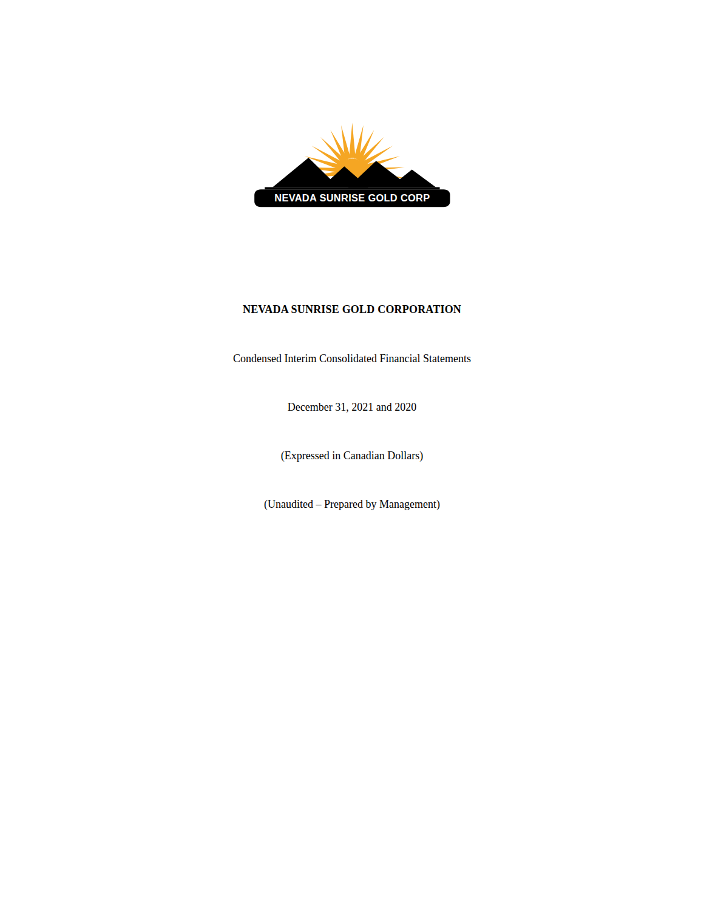NEVADA SUNRISE GOLD CORP
NEVADA SUNRISE GOLD CORPORATION
Condensed Interim Consolidated Financial Statements
December 31, 2021 and 2020
(Expressed in Canadian Dollars)
(Unaudited – Prepared by Management)